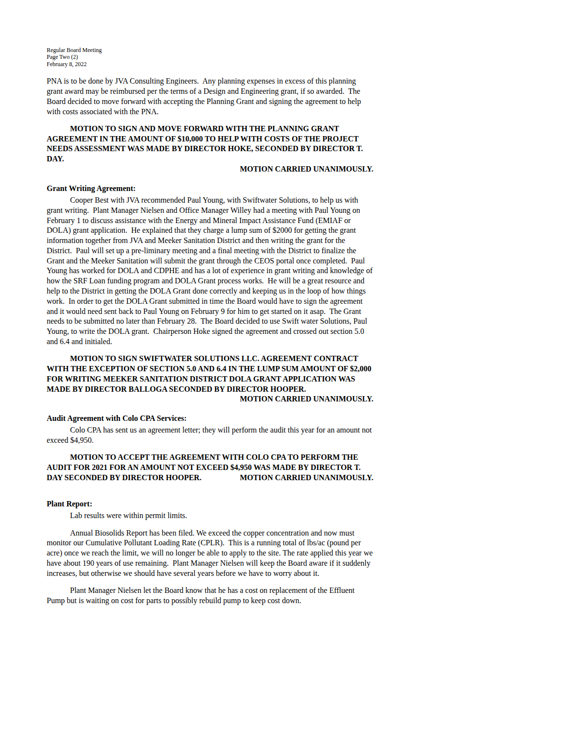Regular Board Meeting
Page Two (2)
February 8, 2022
PNA is to be done by JVA Consulting Engineers. Any planning expenses in excess of this planning grant award may be reimbursed per the terms of a Design and Engineering grant, if so awarded. The Board decided to move forward with accepting the Planning Grant and signing the agreement to help with costs associated with the PNA.
Motion to sign and move forward with the planning grant agreement in the amount of $10,000 to help with costs of the project needs assessment was made by Director Hoke, seconded by Director T. Day. Motion carried unanimously.
Grant Writing Agreement:
Cooper Best with JVA recommended Paul Young, with Swiftwater Solutions, to help us with grant writing. Plant Manager Nielsen and Office Manager Willey had a meeting with Paul Young on February 1 to discuss assistance with the Energy and Mineral Impact Assistance Fund (EMIAF or DOLA) grant application. He explained that they charge a lump sum of $2000 for getting the grant information together from JVA and Meeker Sanitation District and then writing the grant for the District. Paul will set up a pre-liminary meeting and a final meeting with the District to finalize the Grant and the Meeker Sanitation will submit the grant through the CEOS portal once completed. Paul Young has worked for DOLA and CDPHE and has a lot of experience in grant writing and knowledge of how the SRF Loan funding program and DOLA Grant process works. He will be a great resource and help to the District in getting the DOLA Grant done correctly and keeping us in the loop of how things work. In order to get the DOLA Grant submitted in time the Board would have to sign the agreement and it would need sent back to Paul Young on February 9 for him to get started on it asap. The Grant needs to be submitted no later than February 28. The Board decided to use Swift water Solutions, Paul Young, to write the DOLA grant. Chairperson Hoke signed the agreement and crossed out section 5.0 and 6.4 and initialed.
Motion to sign Swiftwater Solutions LLC. agreement contract with the exception of section 5.0 and 6.4 in the lump sum amount of $2,000 for writing Meeker Sanitation District DOLA grant application was made by Director Balloga seconded by Director Hooper. Motion carried unanimously.
Audit Agreement with Colo CPA Services:
Colo CPA has sent us an agreement letter; they will perform the audit this year for an amount not exceed $4,950.
Motion to accept the agreement with Colo CPA to perform the audit for 2021 for an amount not exceed $4,950 was made by Director T. Day seconded by Director Hooper. Motion carried unanimously.
Plant Report:
Lab results were within permit limits.
Annual Biosolids Report has been filed. We exceed the copper concentration and now must monitor our Cumulative Pollutant Loading Rate (CPLR). This is a running total of lbs/ac (pound per acre) once we reach the limit, we will no longer be able to apply to the site. The rate applied this year we have about 190 years of use remaining. Plant Manager Nielsen will keep the Board aware if it suddenly increases, but otherwise we should have several years before we have to worry about it.
Plant Manager Nielsen let the Board know that he has a cost on replacement of the Effluent Pump but is waiting on cost for parts to possibly rebuild pump to keep cost down.